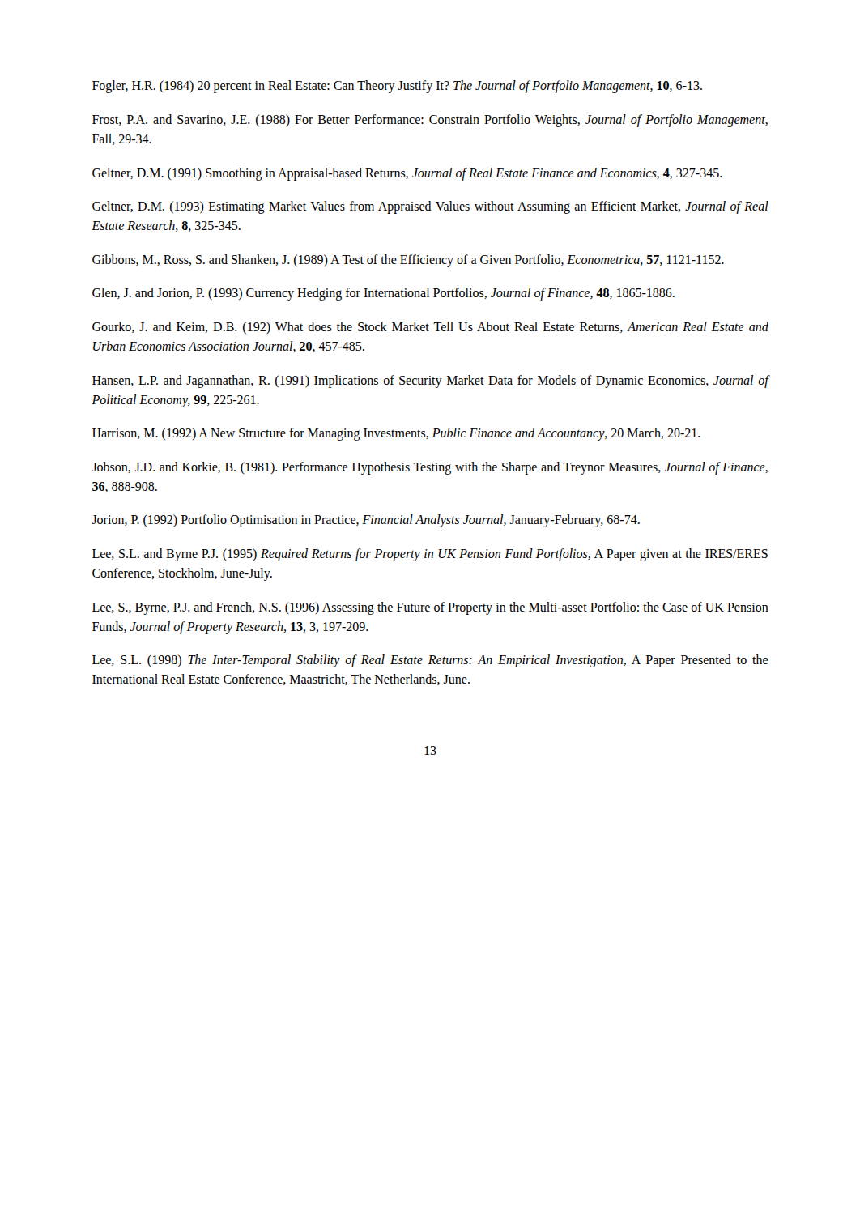Fogler, H.R. (1984) 20 percent in Real Estate: Can Theory Justify It? The Journal of Portfolio Management, 10, 6-13.
Frost, P.A. and Savarino, J.E. (1988) For Better Performance: Constrain Portfolio Weights, Journal of Portfolio Management, Fall, 29-34.
Geltner, D.M. (1991) Smoothing in Appraisal-based Returns, Journal of Real Estate Finance and Economics, 4, 327-345.
Geltner, D.M. (1993) Estimating Market Values from Appraised Values without Assuming an Efficient Market, Journal of Real Estate Research, 8, 325-345.
Gibbons, M., Ross, S. and Shanken, J. (1989) A Test of the Efficiency of a Given Portfolio, Econometrica, 57, 1121-1152.
Glen, J. and Jorion, P. (1993) Currency Hedging for International Portfolios, Journal of Finance, 48, 1865-1886.
Gourko, J. and Keim, D.B. (192) What does the Stock Market Tell Us About Real Estate Returns, American Real Estate and Urban Economics Association Journal, 20, 457-485.
Hansen, L.P. and Jagannathan, R. (1991) Implications of Security Market Data for Models of Dynamic Economics, Journal of Political Economy, 99, 225-261.
Harrison, M. (1992) A New Structure for Managing Investments, Public Finance and Accountancy, 20 March, 20-21.
Jobson, J.D. and Korkie, B. (1981). Performance Hypothesis Testing with the Sharpe and Treynor Measures, Journal of Finance, 36, 888-908.
Jorion, P. (1992) Portfolio Optimisation in Practice, Financial Analysts Journal, January-February, 68-74.
Lee, S.L. and Byrne P.J. (1995) Required Returns for Property in UK Pension Fund Portfolios, A Paper given at the IRES/ERES Conference, Stockholm, June-July.
Lee, S., Byrne, P.J. and French, N.S. (1996) Assessing the Future of Property in the Multi-asset Portfolio: the Case of UK Pension Funds, Journal of Property Research, 13, 3, 197-209.
Lee, S.L. (1998) The Inter-Temporal Stability of Real Estate Returns: An Empirical Investigation, A Paper Presented to the International Real Estate Conference, Maastricht, The Netherlands, June.
13